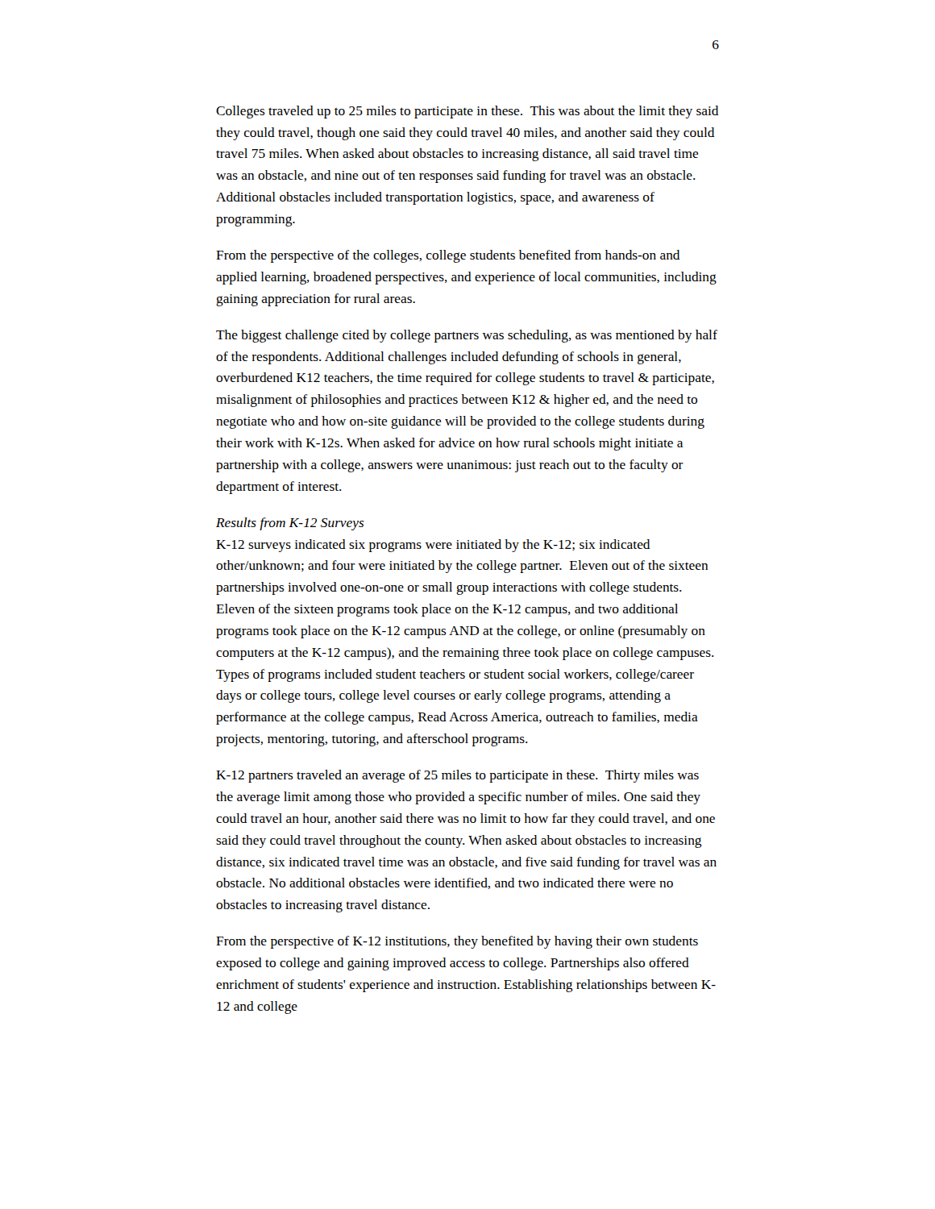6
Colleges traveled up to 25 miles to participate in these. This was about the limit they said they could travel, though one said they could travel 40 miles, and another said they could travel 75 miles. When asked about obstacles to increasing distance, all said travel time was an obstacle, and nine out of ten responses said funding for travel was an obstacle. Additional obstacles included transportation logistics, space, and awareness of programming.
From the perspective of the colleges, college students benefited from hands-on and applied learning, broadened perspectives, and experience of local communities, including gaining appreciation for rural areas.
The biggest challenge cited by college partners was scheduling, as was mentioned by half of the respondents. Additional challenges included defunding of schools in general, overburdened K12 teachers, the time required for college students to travel & participate, misalignment of philosophies and practices between K12 & higher ed, and the need to negotiate who and how on-site guidance will be provided to the college students during their work with K-12s. When asked for advice on how rural schools might initiate a partnership with a college, answers were unanimous: just reach out to the faculty or department of interest.
Results from K-12 Surveys
K-12 surveys indicated six programs were initiated by the K-12; six indicated other/unknown; and four were initiated by the college partner. Eleven out of the sixteen partnerships involved one-on-one or small group interactions with college students. Eleven of the sixteen programs took place on the K-12 campus, and two additional programs took place on the K-12 campus AND at the college, or online (presumably on computers at the K-12 campus), and the remaining three took place on college campuses. Types of programs included student teachers or student social workers, college/career days or college tours, college level courses or early college programs, attending a performance at the college campus, Read Across America, outreach to families, media projects, mentoring, tutoring, and afterschool programs.
K-12 partners traveled an average of 25 miles to participate in these. Thirty miles was the average limit among those who provided a specific number of miles. One said they could travel an hour, another said there was no limit to how far they could travel, and one said they could travel throughout the county. When asked about obstacles to increasing distance, six indicated travel time was an obstacle, and five said funding for travel was an obstacle. No additional obstacles were identified, and two indicated there were no obstacles to increasing travel distance.
From the perspective of K-12 institutions, they benefited by having their own students exposed to college and gaining improved access to college. Partnerships also offered enrichment of students' experience and instruction. Establishing relationships between K-12 and college